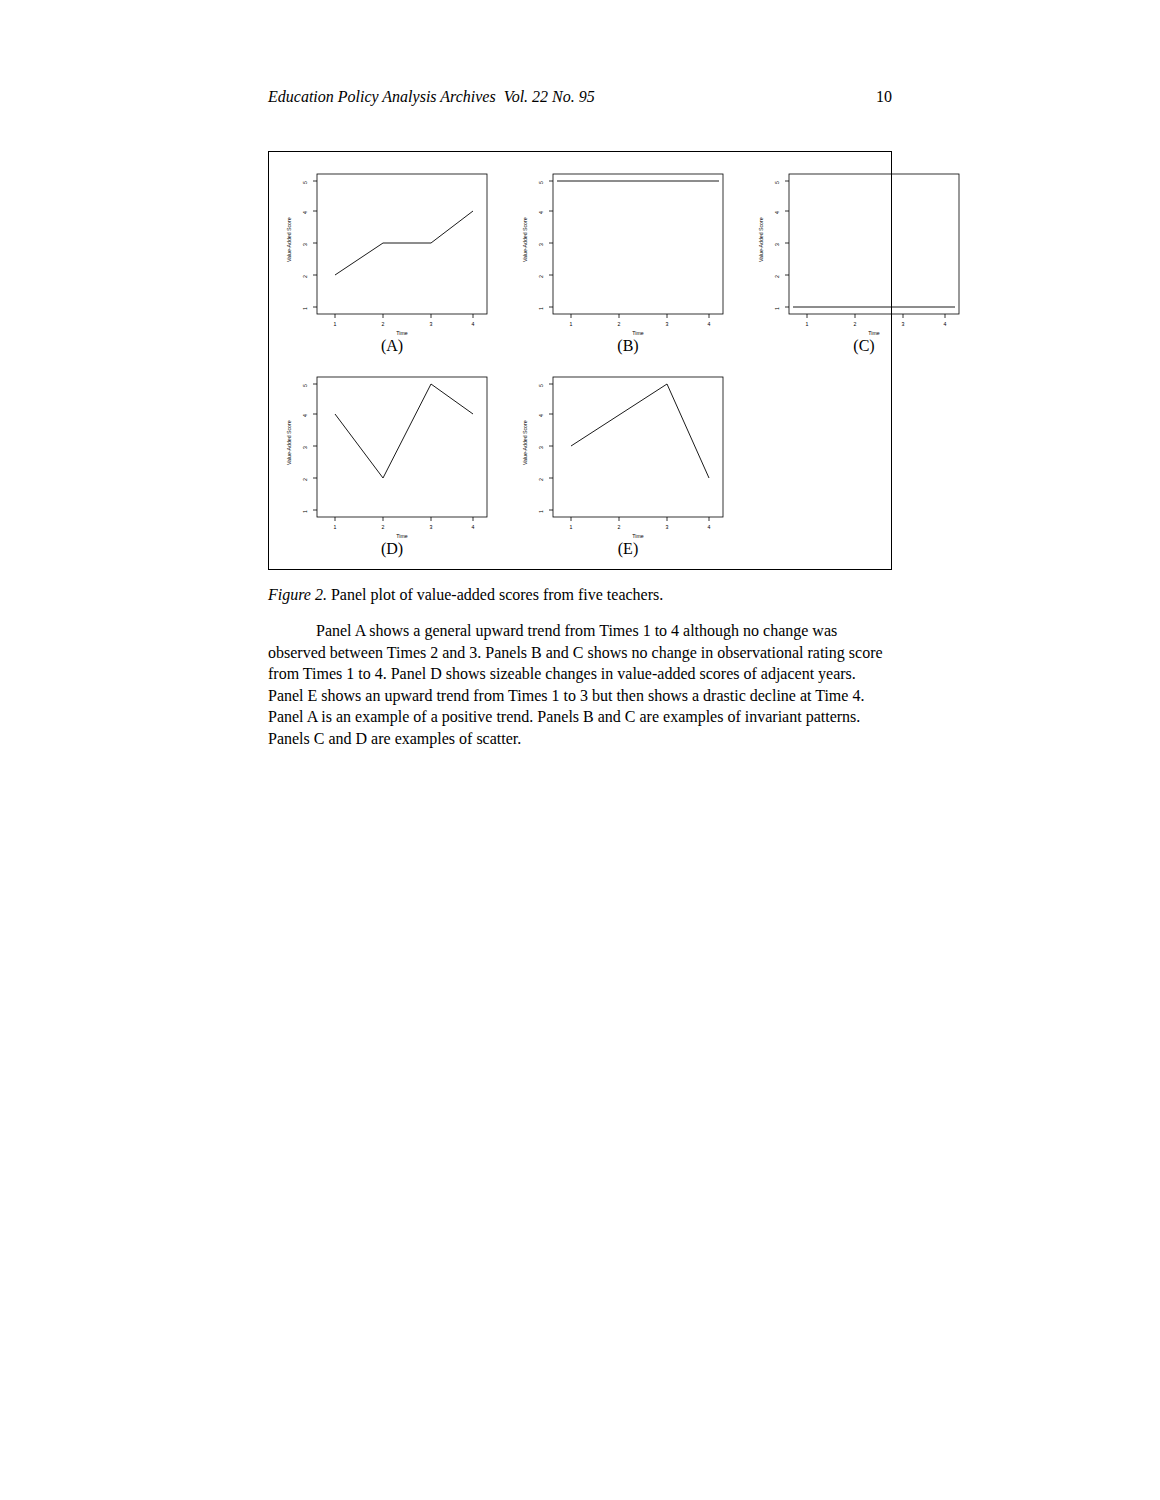Education Policy Analysis Archives Vol. 22 No. 95 10
Value-Added Score 1 2 3 4 5 1 2 3 4 Time
(A)
Value-Added Score 1 2 3 4 5 1 2 3 4 Time
(B)
Value-Added Score 1 2 3 4 5 1 2 3 4 Time
(C)
Value-Added Score 1 2 3 4 5 1 2 3 4 Time
(D)
Value-Added Score 1 2 3 4 5 1 2 3 4 Time
(E)
Figure 2. Panel plot of value-added scores from five teachers.
Panel A shows a general upward trend from Times 1 to 4 although no change was observed between Times 2 and 3. Panels B and C shows no change in observational rating score from Times 1 to 4. Panel D shows sizeable changes in value-added scores of adjacent years. Panel E shows an upward trend from Times 1 to 3 but then shows a drastic decline at Time 4. Panel A is an example of a positive trend. Panels B and C are examples of invariant patterns. Panels C and D are examples of scatter.